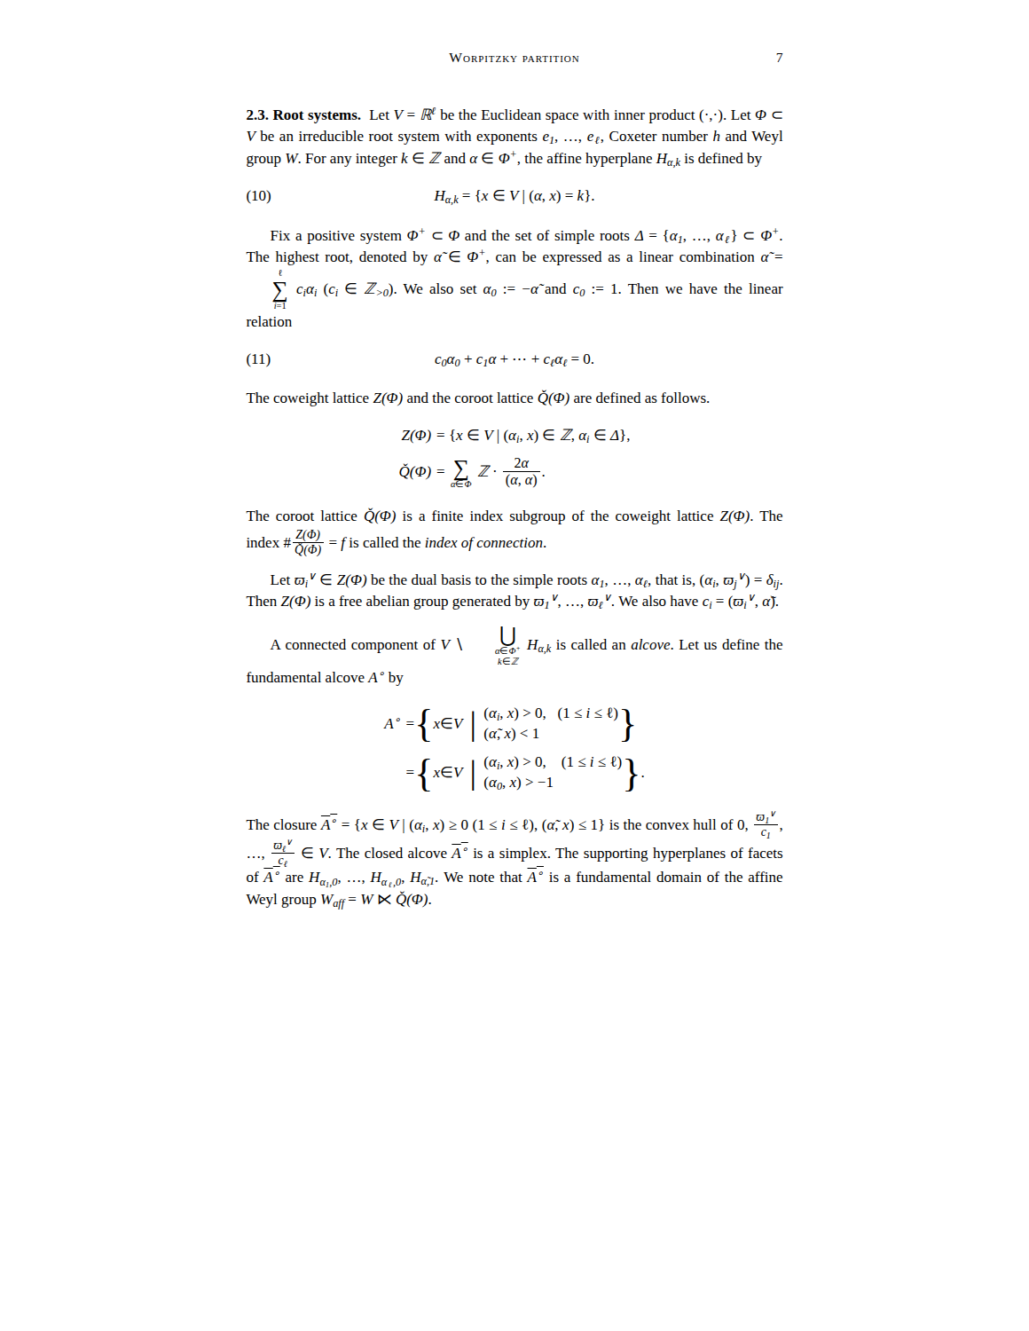Worpitzky partition 7
2.3. Root systems. Let V = ℝℓ be the Euclidean space with inner product (·,·). Let Φ ⊂ V be an irreducible root system with exponents e1, …, eℓ, Coxeter number h and Weyl group W. For any integer k ∈ ℤ and α ∈ Φ+, the affine hyperplane Hα,k is defined by
(10) Hα,k = {x ∈ V | (α, x) = k}.
Fix a positive system Φ+ ⊂ Φ and the set of simple roots Δ = {α1, …, αℓ} ⊂ Φ+. The highest root, denoted by α̃ ∈ Φ+, can be expressed as a linear combination α̃ = ℓ∑i=1 ciαi (ci ∈ ℤ>0). We also set α0 := −α̃ and c0 := 1. Then we have the linear relation
(11) c0α0 + c1α + ⋯ + cℓαℓ = 0.
The coweight lattice Z(Φ) and the coroot lattice Q̌(Φ) are defined as follows.
Z(Φ) = {x ∈ V | (αi, x) ∈ ℤ, αi ∈ Δ}, Q̌(Φ) = ∑α∈Φ ℤ · 2α(α, α).
The coroot lattice Q̌(Φ) is a finite index subgroup of the coweight lattice Z(Φ). The index #Z(Φ) Q̌(Φ) = f is called the index of connection.
Let ϖi∨ ∈ Z(Φ) be the dual basis to the simple roots α1, …, αℓ, that is, (αi, ϖj∨) = δij. Then Z(Φ) is a free abelian group generated by ϖ1∨, …, ϖℓ∨. We also have ci = (ϖi∨, α̃).
A connected component of V ∖ ⋃α∈Φ+k∈ℤ Hα,k is called an alcove. Let us define the fundamental alcove A∘ by
A∘ = { x ∈ V | (αi, x) > 0, (1 ≤ i ≤ ℓ) (α̃, x) < 1 } = { x ∈ V | (αi, x) > 0, (1 ≤ i ≤ ℓ) (α0, x) > −1 } .
The closure A∘ = {x ∈ V | (αi, x) ≥ 0 (1 ≤ i ≤ ℓ), (α̃, x) ≤ 1} is the convex hull of 0, ϖ1∨c1, …, ϖℓ∨cℓ ∈ V. The closed alcove A∘ is a simplex. The supporting hyperplanes of facets of A∘ are Hα1,0, …, Hαℓ,0, Hα̃,1. We note that A∘ is a fundamental domain of the affine Weyl group Waff = W ⋉ Q̌(Φ).